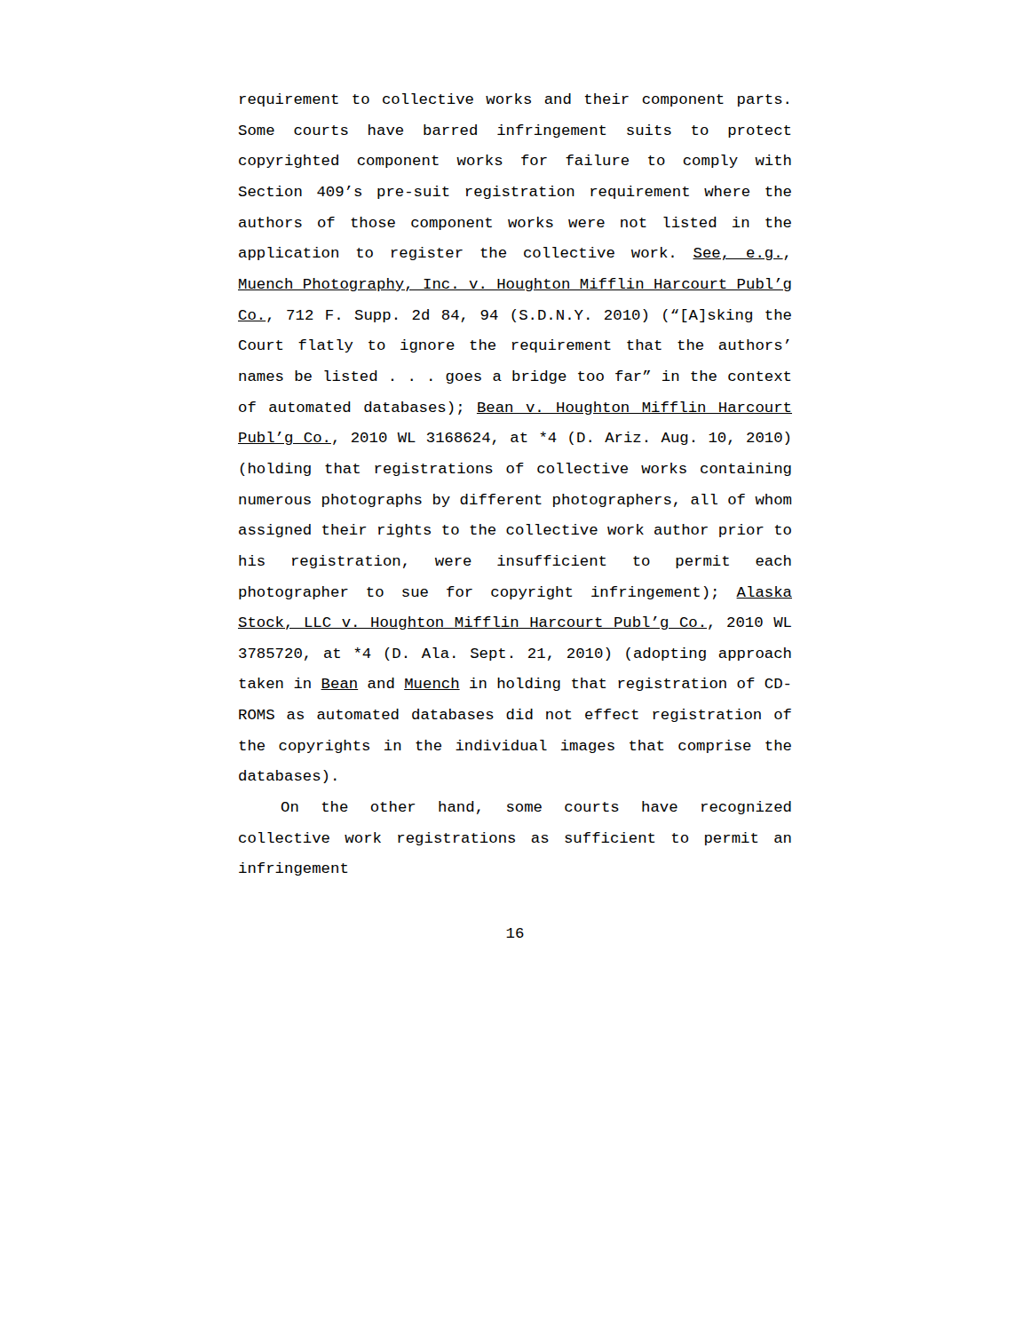requirement to collective works and their component parts. Some courts have barred infringement suits to protect copyrighted component works for failure to comply with Section 409’s pre-suit registration requirement where the authors of those component works were not listed in the application to register the collective work. See, e.g., Muench Photography, Inc. v. Houghton Mifflin Harcourt Publ’g Co., 712 F. Supp. 2d 84, 94 (S.D.N.Y. 2010) (“[A]sking the Court flatly to ignore the requirement that the authors’ names be listed . . . goes a bridge too far” in the context of automated databases); Bean v. Houghton Mifflin Harcourt Publ’g Co., 2010 WL 3168624, at *4 (D. Ariz. Aug. 10, 2010) (holding that registrations of collective works containing numerous photographs by different photographers, all of whom assigned their rights to the collective work author prior to his registration, were insufficient to permit each photographer to sue for copyright infringement); Alaska Stock, LLC v. Houghton Mifflin Harcourt Publ’g Co., 2010 WL 3785720, at *4 (D. Ala. Sept. 21, 2010) (adopting approach taken in Bean and Muench in holding that registration of CD-ROMS as automated databases did not effect registration of the copyrights in the individual images that comprise the databases).
On the other hand, some courts have recognized collective work registrations as sufficient to permit an infringement
16